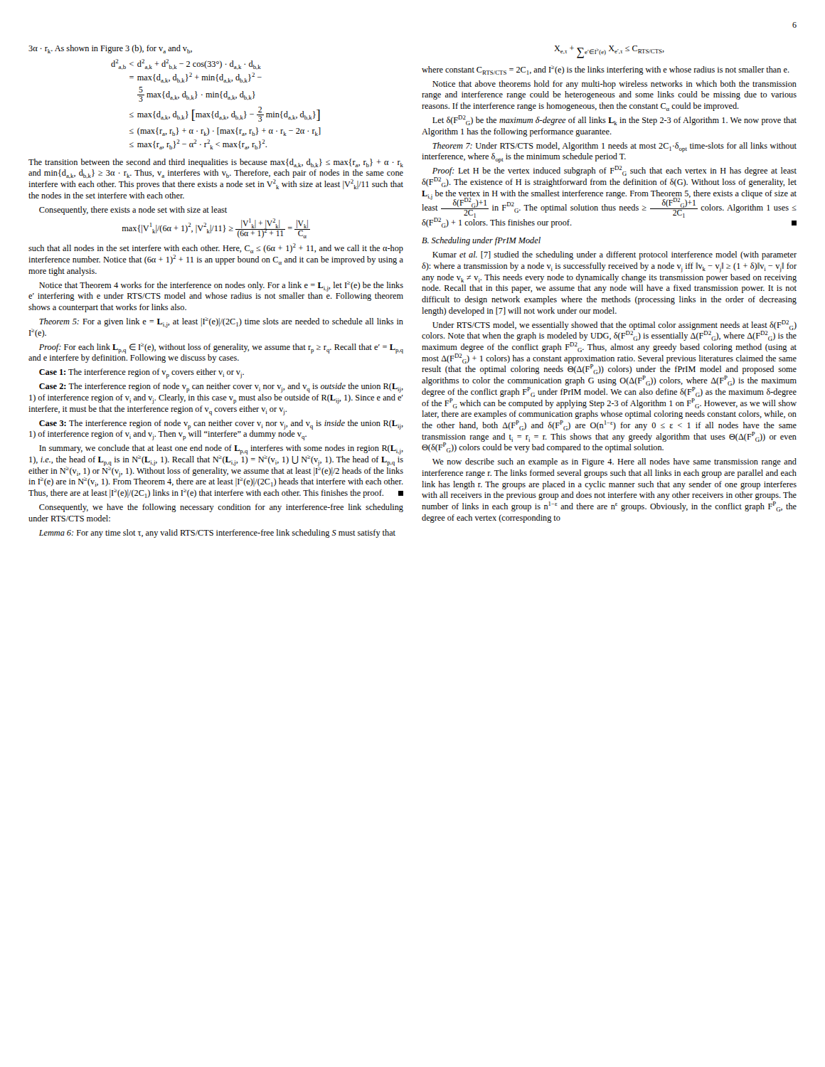6
3α · rk. As shown in Figure 3 (b), for va and vb,
| d 2 a,b | < | d 2 a,k + d 2 b,k − 2 cos(33°) · d a,k · d b,k |
| | = | max{d a,k , d b,k } 2 + min{d a,k , d b,k } 2 − |
| | | 5 3 max{d a,k , d b,k } · min{d a,k , d b,k } |
| | ≤ | max{d a,k , d b,k } [ max{d a,k , d b,k } − 2 3 min{d a,k , d b,k } ] |
| | ≤ | (max{r a , r b } + α · r k ) · [max{r a , r b } + α · r k − 2α · r k ] |
| | ≤ | max{r a , r b } 2 − α 2 · r 2 k < max{r a , r b } 2 . |
The transition between the second and third inequalities is because max{da,k, db,k} ≤ max{ra, rb} + α · rk and min{da,k, db,k} ≥ 3α · rk. Thus, va interferes with vb. Therefore, each pair of nodes in the same cone interfere with each other. This proves that there exists a node set in V2k with size at least |V2k|/11 such that the nodes in the set interfere with each other.
Consequently, there exists a node set with size at least
max{|V1k|/(6α + 1)2, |V2k|/11} ≥ |V1k| + |V2k|(6α + 1)2 + 11 = |Vk|Cα
such that all nodes in the set interfere with each other. Here, Cα ≤ (6α + 1)2 + 11, and we call it the α-hop interference number. Notice that (6α + 1)2 + 11 is an upper bound on Cα and it can be improved by using a more tight analysis.
Notice that Theorem 4 works for the interference on nodes only. For a link e = Li,j, let I≥(e) be the links e′ interfering with e under RTS/CTS model and whose radius is not smaller than e. Following theorem shows a counterpart that works for links also.
Theorem 5: For a given link e = Li,j, at least |I≥(e)|/(2C1) time slots are needed to schedule all links in I≥(e).
Proof: For each link Lp,q ∈ I≥(e), without loss of generality, we assume that rp ≥ rq. Recall that e′ = Lp,q and e interfere by definition. Following we discuss by cases.
Case 1: The interference region of vp covers either vi or vj.
Case 2: The interference region of node vp can neither cover vi nor vj, and vq is outside the union R(Lij, 1) of interference region of vi and vj. Clearly, in this case vp must also be outside of R(Lij, 1). Since e and e′ interfere, it must be that the interference region of vq covers either vi or vj.
Case 3: The interference region of node vp can neither cover vi nor vj, and vq is inside the union R(Lij, 1) of interference region of vi and vj. Then vp will “interfere” a dummy node vq.
In summary, we conclude that at least one end node of Lp,q interferes with some nodes in region R(Li,j, 1), i.e., the head of Lp,q is in N≥(Li,j, 1). Recall that N≥(Li,j, 1) = N≥(vi, 1) ⋃ N≥(vj, 1). The head of Lp,q is either in N≥(vi, 1) or N≥(vj, 1). Without loss of generality, we assume that at least |I≥(e)|/2 heads of the links in I≥(e) are in N≥(vi, 1). From Theorem 4, there are at least |I≥(e)|/(2C1) heads that interfere with each other. Thus, there are at least |I≥(e)|/(2C1) links in I≥(e) that interfere with each other. This finishes the proof.
Consequently, we have the following necessary condition for any interference-free link scheduling under RTS/CTS model:
Lemma 6: For any time slot τ, any valid RTS/CTS interference-free link scheduling S must satisfy that
Xe,τ + ∑e′∈I≥(e) Xe′,τ ≤ CRTS/CTS,
where constant CRTS/CTS = 2C1, and I≥(e) is the links interfering with e whose radius is not smaller than e.
Notice that above theorems hold for any multi-hop wireless networks in which both the transmission range and interference range could be heterogeneous and some links could be missing due to various reasons. If the interference range is homogeneous, then the constant Cα could be improved.
Let δ(FD2G) be the maximum δ-degree of all links Lk in the Step 2-3 of Algorithm 1. We now prove that Algorithm 1 has the following performance guarantee.
Theorem 7: Under RTS/CTS model, Algorithm 1 needs at most 2C1·δopt time-slots for all links without interference, where δopt is the minimum schedule period T.
Proof: Let H be the vertex induced subgraph of FD2G such that each vertex in H has degree at least δ(FD2G). The existence of H is straightforward from the definition of δ(G). Without loss of generality, let Li,j be the vertex in H with the smallest interference range. From Theorem 5, there exists a clique of size at least δ(FD2G)+12C1 in FD2G. The optimal solution thus needs ≥ δ(FD2G)+12C1 colors. Algorithm 1 uses ≤ δ(FD2G) + 1 colors. This finishes our proof.
B. Scheduling under fPrIM Model
Kumar et al. [7] studied the scheduling under a different protocol interference model (with parameter δ): where a transmission by a node vi is successfully received by a node vj iff ‖vk − vj‖ ≥ (1 + δ)‖vi − vj‖ for any node vk ≠ vi. This needs every node to dynamically change its transmission power based on receiving node. Recall that in this paper, we assume that any node will have a fixed transmission power. It is not difficult to design network examples where the methods (processing links in the order of decreasing length) developed in [7] will not work under our model.
Under RTS/CTS model, we essentially showed that the optimal color assignment needs at least δ(FD2G) colors. Note that when the graph is modeled by UDG, δ(FD2G) is essentially Δ(FD2G), where Δ(FD2G) is the maximum degree of the conflict graph FD2G. Thus, almost any greedy based coloring method (using at most Δ(FD2G) + 1 colors) has a constant approximation ratio. Several previous literatures claimed the same result (that the optimal coloring needs Θ(Δ(FPG)) colors) under the fPrIM model and proposed some algorithms to color the communication graph G using O(Δ(FPG)) colors, where Δ(FPG) is the maximum degree of the conflict graph FPG under fPrIM model. We can also define δ(FPG) as the maximum δ-degree of the FPG which can be computed by applying Step 2-3 of Algorithm 1 on FPG. However, as we will show later, there are examples of communication graphs whose optimal coloring needs constant colors, while, on the other hand, both Δ(FPG) and δ(FPG) are O(n1−ε) for any 0 ≤ ε < 1 if all nodes have the same transmission range and ti = ri = r. This shows that any greedy algorithm that uses Θ(Δ(FPG)) or even Θ(δ(FPG)) colors could be very bad compared to the optimal solution.
We now describe such an example as in Figure 4. Here all nodes have same transmission range and interference range r. The links formed several groups such that all links in each group are parallel and each link has length r. The groups are placed in a cyclic manner such that any sender of one group interferes with all receivers in the previous group and does not interfere with any other receivers in other groups. The number of links in each group is n1−ε and there are nε groups. Obviously, in the conflict graph FPG, the degree of each vertex (corresponding to